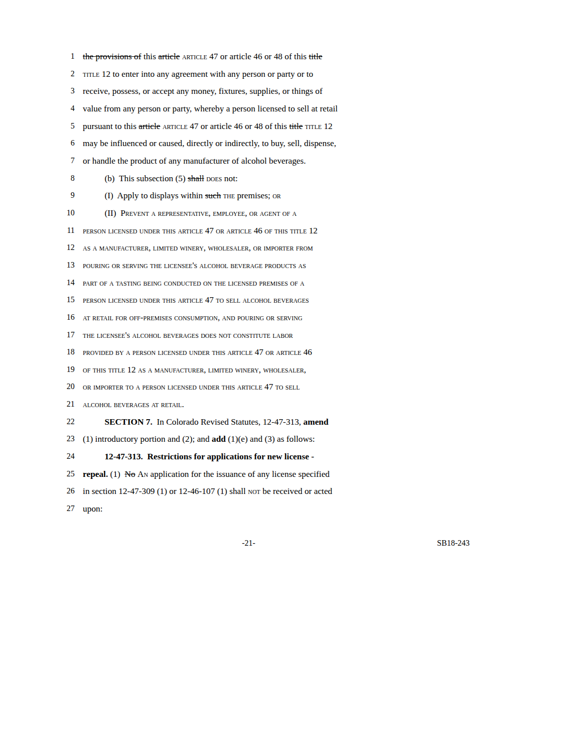the provisions of this article article 47 or article 46 or 48 of this title
title 12 to enter into any agreement with any person or party or to
receive, possess, or accept any money, fixtures, supplies, or things of
value from any person or party, whereby a person licensed to sell at retail
pursuant to this article article 47 or article 46 or 48 of this title title 12
may be influenced or caused, directly or indirectly, to buy, sell, dispense,
or handle the product of any manufacturer of alcohol beverages.
(b) This subsection (5) shall does not:
(I) Apply to displays within such the premises; or
(II) Prevent a representative, employee, or agent of a
person licensed under this article 47 or article 46 of this title 12
as a manufacturer, limited winery, wholesaler, or importer from
pouring or serving the licensee's alcohol beverage products as
part of a tasting being conducted on the licensed premises of a
person licensed under this article 47 to sell alcohol beverages
at retail for off-premises consumption, and pouring or serving
the licensee's alcohol beverages does not constitute labor
provided by a person licensed under this article 47 or article 46
of this title 12 as a manufacturer, limited winery, wholesaler,
or importer to a person licensed under this article 47 to sell
alcohol beverages at retail.
SECTION 7. In Colorado Revised Statutes, 12-47-313, amend
(1) introductory portion and (2); and add (1)(e) and (3) as follows:
12-47-313. Restrictions for applications for new license -
repeal. (1) No An application for the issuance of any license specified
in section 12-47-309 (1) or 12-46-107 (1) shall not be received or acted
upon:
-21- SB18-243